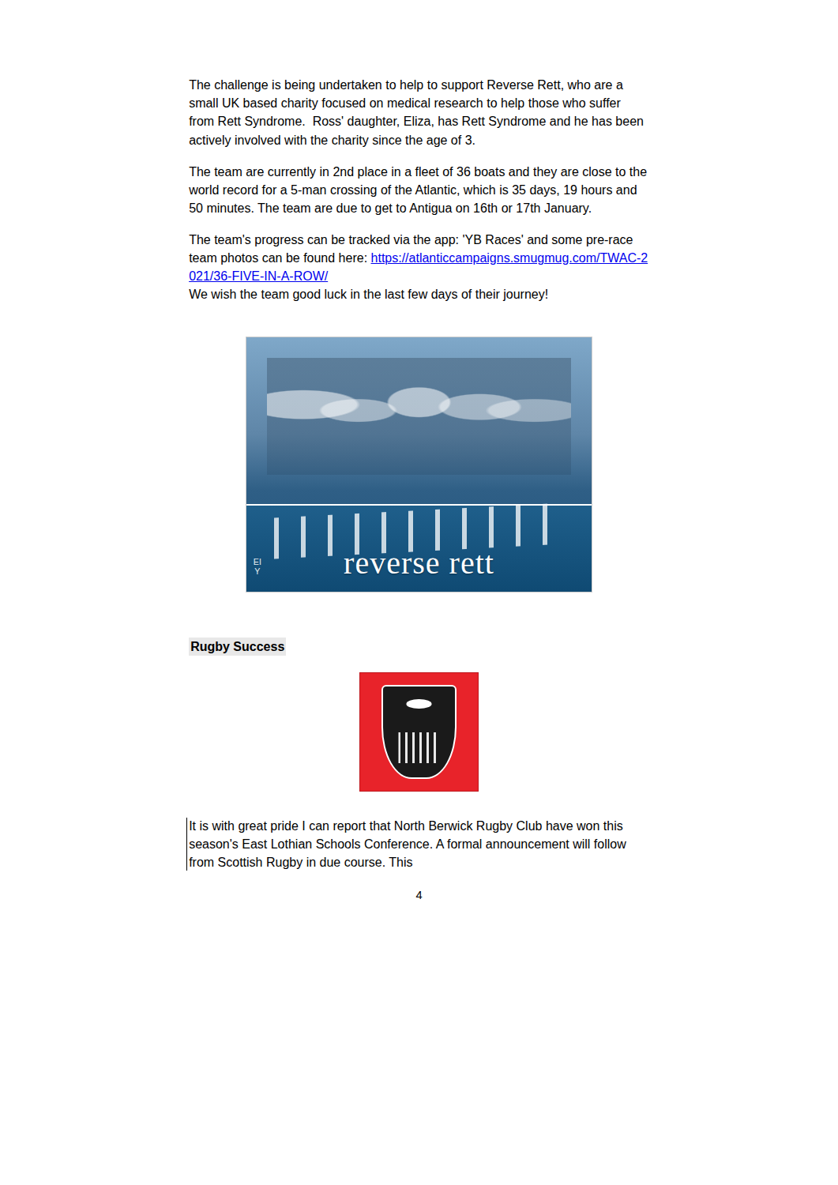The challenge is being undertaken to help to support Reverse Rett, who are a small UK based charity focused on medical research to help those who suffer from Rett Syndrome. Ross' daughter, Eliza, has Rett Syndrome and he has been actively involved with the charity since the age of 3.
The team are currently in 2nd place in a fleet of 36 boats and they are close to the world record for a 5-man crossing of the Atlantic, which is 35 days, 19 hours and 50 minutes. The team are due to get to Antigua on 16th or 17th January.
The team's progress can be tracked via the app: 'YB Races' and some pre-race team photos can be found here: https://atlanticcampaigns.smugmug.com/TWAC-2021/36-FIVE-IN-A-ROW/
We wish the team good luck in the last few days of their journey!
reverse rett
EI
Y
Rugby Success
It is with great pride I can report that North Berwick Rugby Club have won this season's East Lothian Schools Conference. A formal announcement will follow from Scottish Rugby in due course. This
4